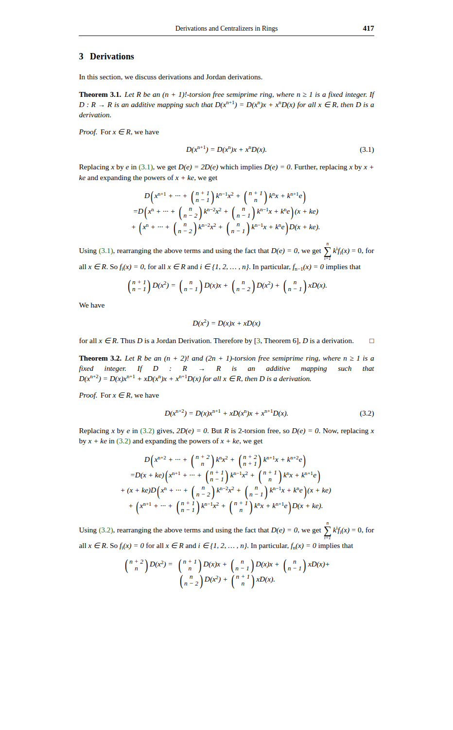Derivations and Centralizers in Rings 417
3 Derivations
In this section, we discuss derivations and Jordan derivations.
Theorem 3.1. Let R be an (n + 1)!-torsion free semiprime ring, where n ≥ 1 is a fixed integer. If D : R → R is an additive mapping such that D(xn+1) = D(xn)x + xnD(x) for all x ∈ R, then D is a derivation.
Proof. For x ∈ R, we have
D(xn+1) = D(xn)x + xnD(x). (3.1)
Replacing x by e in (3.1), we get D(e) = 2D(e) which implies D(e) = 0. Further, replacing x by x + ke and expanding the powers of x + ke, we get
D(xn+1 + ··· + (n + 1 n − 1) kn−1x2 + (n + 1 n) knx + kn+1e)
=D(xn + ··· + (nn − 2) kn−2x2 + (nn − 1) kn−1x + kne)(x + ke)
+ (xn + ··· + (nn − 2) kn−2x2 + (nn − 1) kn−1x + kne) D(x + ke).
Using (3.1), rearranging the above terms and using the fact that D(e) = 0, we get n∑i=1 kifi(x) = 0, for all x ∈ R. So fi(x) = 0, for all x ∈ R and i ∈ {1, 2, … , n}. In particular, fn−1(x) = 0 implies that
(n + 1 n − 1) D(x2) = (nn − 1) D(x)x + (nn − 2) D(x2) + (nn − 1) xD(x).
We have
D(x2) = D(x)x + xD(x)
for all x ∈ R. Thus D is a Jordan Derivation. Therefore by [3, Theorem 6], D is a derivation.□
Theorem 3.2. Let R be an (n + 2)! and (2n + 1)-torsion free semiprime ring, where n ≥ 1 is a fixed integer. If D : R → R is an additive mapping such that D(xn+2) = D(x)xn+1 + xD(xn)x + xn+1D(x) for all x ∈ R, then D is a derivation.
Proof. For x ∈ R, we have
D(xn+2) = D(x)xn+1 + xD(xn)x + xn+1D(x). (3.2)
Replacing x by e in (3.2) gives, 2D(e) = 0. But R is 2-torsion free, so D(e) = 0. Now, replacing x by x + ke in (3.2) and expanding the powers of x + ke, we get
D(xn+2 + ··· + (n + 2 n) knx2 + (n + 2 n + 1) kn+1x + kn+2e)
=D(x + ke)(xn+1 + ··· + (n + 1 n − 1) kn−1x2 + (n + 1 n) knx + kn+1e)
+ (x + ke)D(xn + ··· + (nn − 2) kn−2x2 + (nn − 1) kn−1x + kne)(x + ke)
+ (xn+1 + ··· + (n + 1 n − 1) kn−1x2 + (n + 1 n) knx + kn+1e) D(x + ke).
Using (3.2), rearranging the above terms and using the fact that D(e) = 0, we get n∑i=1 kifi(x) = 0, for all x ∈ R. So fi(x) = 0 for all x ∈ R and i ∈ {1, 2, … , n}. In particular, fn(x) = 0 implies that
(n + 2 n) D(x2) = (n + 1 n) D(x)x + (nn − 1) D(x)x + (nn − 1) xD(x)+
(nn − 2) D(x2) + (n + 1 n) xD(x).